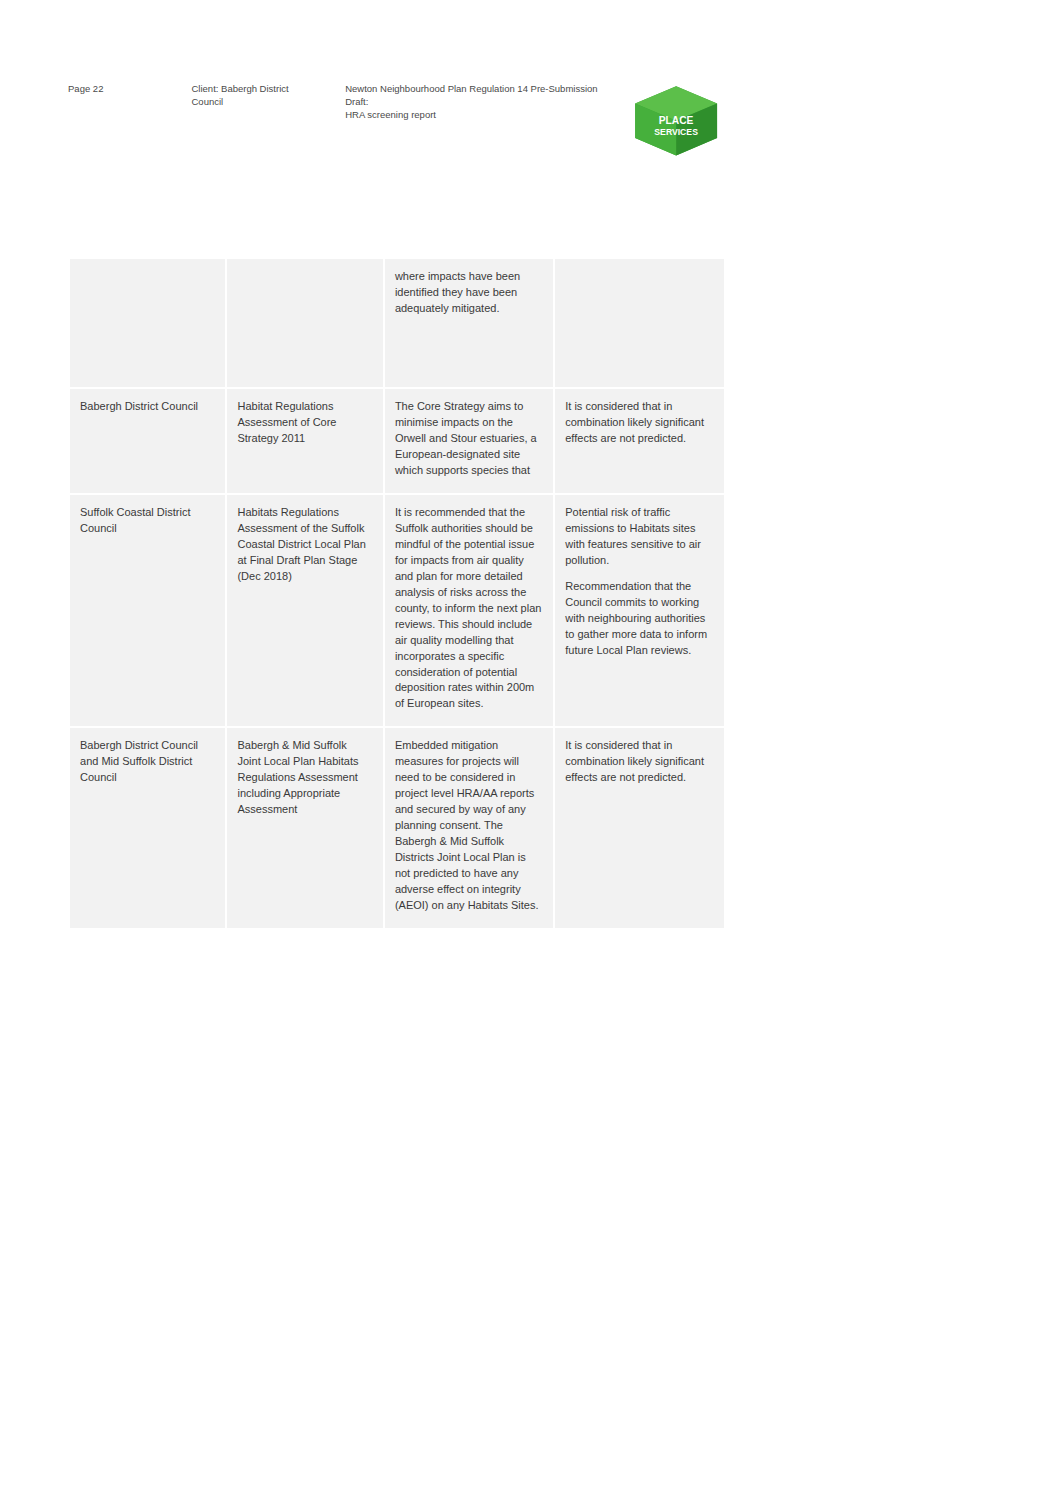Page 22
Client: Babergh District
Council
Newton Neighbourhood Plan Regulation 14 Pre-Submission Draft:
HRA screening report
Place Services PLACE SERVICES
| | | where impacts have been identified they have been adequately mitigated. | |
| Babergh District Council | Habitat Regulations Assessment of Core Strategy 2011 | The Core Strategy aims to minimise impacts on the Orwell and Stour estuaries, a European-designated site which supports species that | It is considered that in combination likely significant effects are not predicted. |
| Suffolk Coastal District Council | Habitats Regulations Assessment of the Suffolk Coastal District Local Plan at Final Draft Plan Stage (Dec 2018) | It is recommended that the Suffolk authorities should be mindful of the potential issue for impacts from air quality and plan for more detailed analysis of risks across the county, to inform the next plan reviews. This should include air quality modelling that incorporates a specific consideration of potential deposition rates within 200m of European sites. | Potential risk of traffic emissions to Habitats sites with features sensitive to air pollution. Recommendation that the Council commits to working with neighbouring authorities to gather more data to inform future Local Plan reviews. |
| Babergh District Council and Mid Suffolk District Council | Babergh & Mid Suffolk Joint Local Plan Habitats Regulations Assessment including Appropriate Assessment | Embedded mitigation measures for projects will need to be considered in project level HRA/AA reports and secured by way of any planning consent. The Babergh & Mid Suffolk Districts Joint Local Plan is not predicted to have any adverse effect on integrity (AEOI) on any Habitats Sites. | It is considered that in combination likely significant effects are not predicted. |